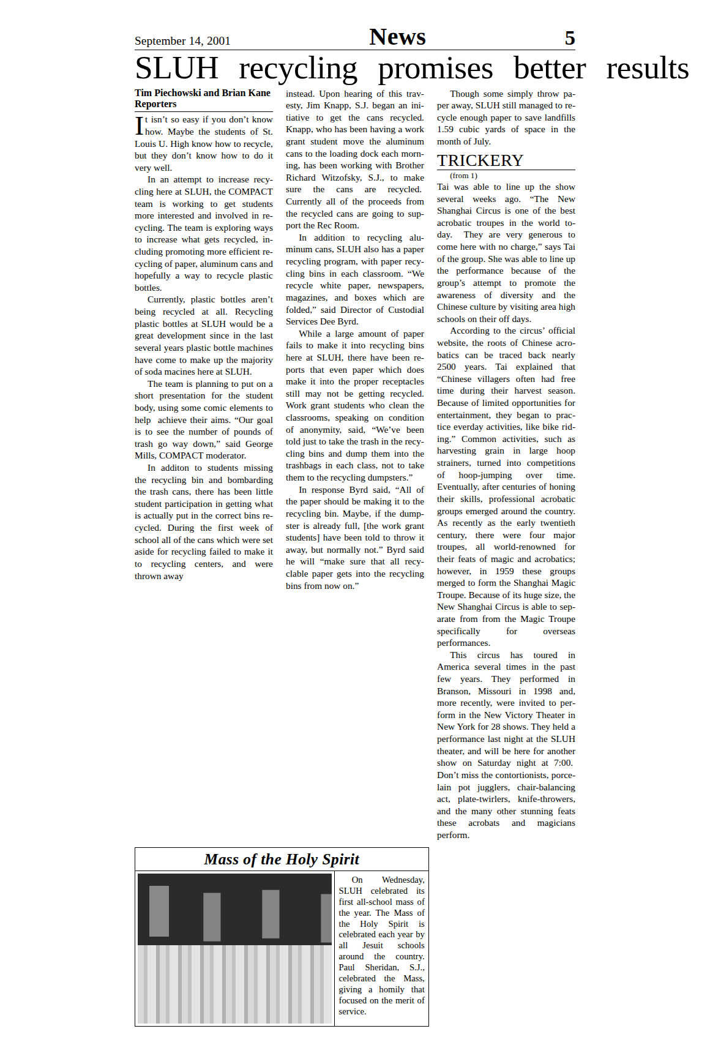September 14, 2001
News
5
SLUH recycling promises better results
Tim Piechowski and Brian Kane Reporters
It isn’t so easy if you don’t know how. Maybe the students of St. Louis U. High know how to recycle, but they don’t know how to do it very well.
In an attempt to increase recycling here at SLUH, the COMPACT team is working to get students more interested and involved in recycling. The team is exploring ways to increase what gets recycled, including promoting more efficient recycling of paper, aluminum cans and hopefully a way to recycle plastic bottles.
Currently, plastic bottles aren’t being recycled at all. Recycling plastic bottles at SLUH would be a great development since in the last several years plastic bottle machines have come to make up the majority of soda macines here at SLUH.
The team is planning to put on a short presentation for the student body, using some comic elements to help achieve their aims. “Our goal is to see the number of pounds of trash go way down,” said George Mills, COMPACT moderator.
In additon to students missing the recycling bin and bombarding the trash cans, there has been little student participation in getting what is actually put in the correct bins recycled. During the first week of school all of the cans which were set aside for recycling failed to make it to recycling centers, and were thrown away
instead. Upon hearing of this travesty, Jim Knapp, S.J. began an initiative to get the cans recycled. Knapp, who has been having a work grant student move the aluminum cans to the loading dock each morning, has been working with Brother Richard Witzofsky, S.J., to make sure the cans are recycled. Currently all of the proceeds from the recycled cans are going to support the Rec Room.
In addition to recycling aluminum cans, SLUH also has a paper recycling program, with paper recycling bins in each classroom. “We recycle white paper, newspapers, magazines, and boxes which are folded,” said Director of Custodial Services Dee Byrd.
While a large amount of paper fails to make it into recycling bins here at SLUH, there have been reports that even paper which does make it into the proper receptacles still may not be getting recycled. Work grant students who clean the classrooms, speaking on condition of anonymity, said, “We’ve been told just to take the trash in the recycling bins and dump them into the trashbags in each class, not to take them to the recycling dumpsters.”
In response Byrd said, “All of the paper should be making it to the recycling bin. Maybe, if the dumpster is already full, [the work grant students] have been told to throw it away, but normally not.” Byrd said he will “make sure that all recyclable paper gets into the recycling bins from now on.”
Though some simply throw paper away, SLUH still managed to recycle enough paper to save landfills 1.59 cubic yards of space in the month of July.
TRICKERY
(from 1)
Tai was able to line up the show several weeks ago. “The New Shanghai Circus is one of the best acrobatic troupes in the world today. They are very generous to come here with no charge,” says Tai of the group. She was able to line up the performance because of the group’s attempt to promote the awareness of diversity and the Chinese culture by visiting area high schools on their off days.
According to the circus’ official website, the roots of Chinese acrobatics can be traced back nearly 2500 years. Tai explained that “Chinese villagers often had free time during their harvest season. Because of limited opportunities for entertainment, they began to practice everday activities, like bike riding.” Common activities, such as harvesting grain in large hoop strainers, turned into competitions of hoop-jumping over time. Eventually, after centuries of honing their skills, professional acrobatic groups emerged around the country. As recently as the early twentieth century, there were four major troupes, all world-renowned for their feats of magic and acrobatics; however, in 1959 these groups merged to form the Shanghai Magic Troupe. Because of its huge size, the New Shanghai Circus is able to separate from from the Magic Troupe specifically for overseas performances.
This circus has toured in America several times in the past few years. They performed in Branson, Missouri in 1998 and, more recently, were invited to perform in the New Victory Theater in New York for 28 shows. They held a performance last night at the SLUH theater, and will be here for another show on Saturday night at 7:00. Don’t miss the contortionists, porcelain pot jugglers, chair-balancing act, plate-twirlers, knife-throwers, and the many other stunning feats these acrobats and magicians perform.
Mass of the Holy Spirit
On Wednesday, SLUH celebrated its first all-school mass of the year. The Mass of the Holy Spirit is celebrated each year by all Jesuit schools around the country. Paul Sheridan, S.J., celebrated the Mass, giving a homily that focused on the merit of service.